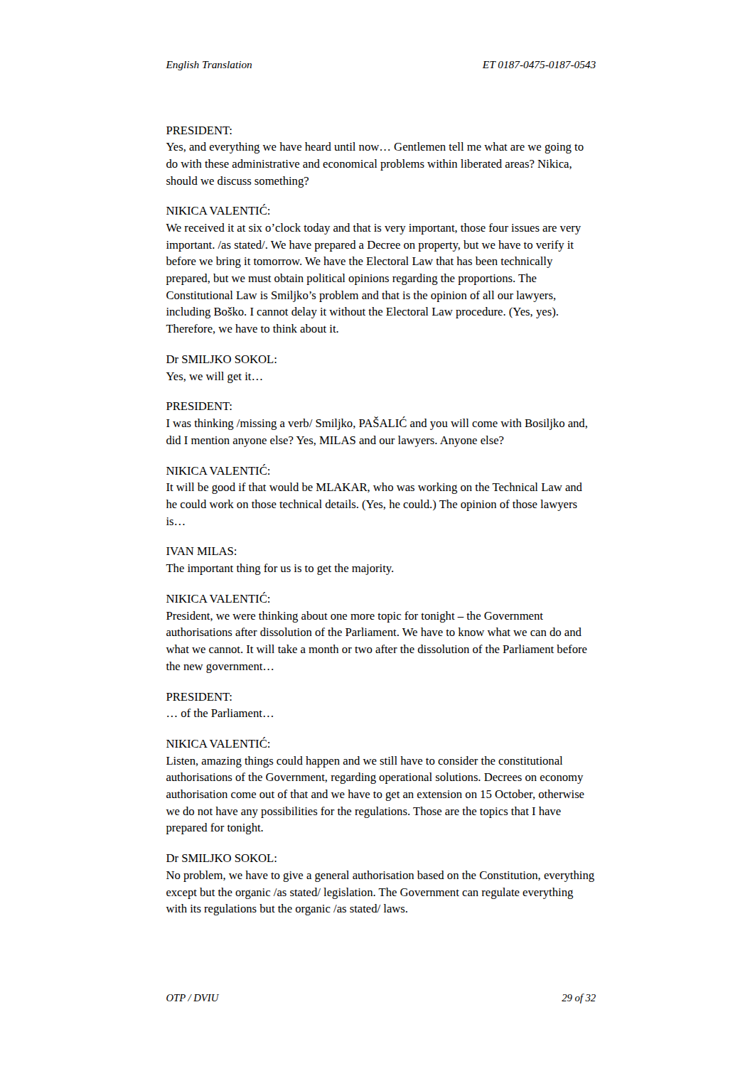English Translation
ET 0187-0475-0187-0543
PRESIDENT:
Yes, and everything we have heard until now… Gentlemen tell me what are we going to do with these administrative and economical problems within liberated areas? Nikica, should we discuss something?
NIKICA VALENTIĆ:
We received it at six o’clock today and that is very important, those four issues are very important. /as stated/. We have prepared a Decree on property, but we have to verify it before we bring it tomorrow. We have the Electoral Law that has been technically prepared, but we must obtain political opinions regarding the proportions. The Constitutional Law is Smiljko’s problem and that is the opinion of all our lawyers, including Boško. I cannot delay it without the Electoral Law procedure. (Yes, yes). Therefore, we have to think about it.
Dr SMILJKO SOKOL:
Yes, we will get it…
PRESIDENT:
I was thinking /missing a verb/ Smiljko, PAŠALIĆ and you will come with Bosiljko and, did I mention anyone else? Yes, MILAS and our lawyers. Anyone else?
NIKICA VALENTIĆ:
It will be good if that would be MLAKAR, who was working on the Technical Law and he could work on those technical details. (Yes, he could.) The opinion of those lawyers is…
IVAN MILAS:
The important thing for us is to get the majority.
NIKICA VALENTIĆ:
President, we were thinking about one more topic for tonight – the Government authorisations after dissolution of the Parliament. We have to know what we can do and what we cannot. It will take a month or two after the dissolution of the Parliament before the new government…
PRESIDENT:
… of the Parliament…
NIKICA VALENTIĆ:
Listen, amazing things could happen and we still have to consider the constitutional authorisations of the Government, regarding operational solutions. Decrees on economy authorisation come out of that and we have to get an extension on 15 October, otherwise we do not have any possibilities for the regulations. Those are the topics that I have prepared for tonight.
Dr SMILJKO SOKOL:
No problem, we have to give a general authorisation based on the Constitution, everything except but the organic /as stated/ legislation. The Government can regulate everything with its regulations but the organic /as stated/ laws.
OTP / DVIU
29 of 32